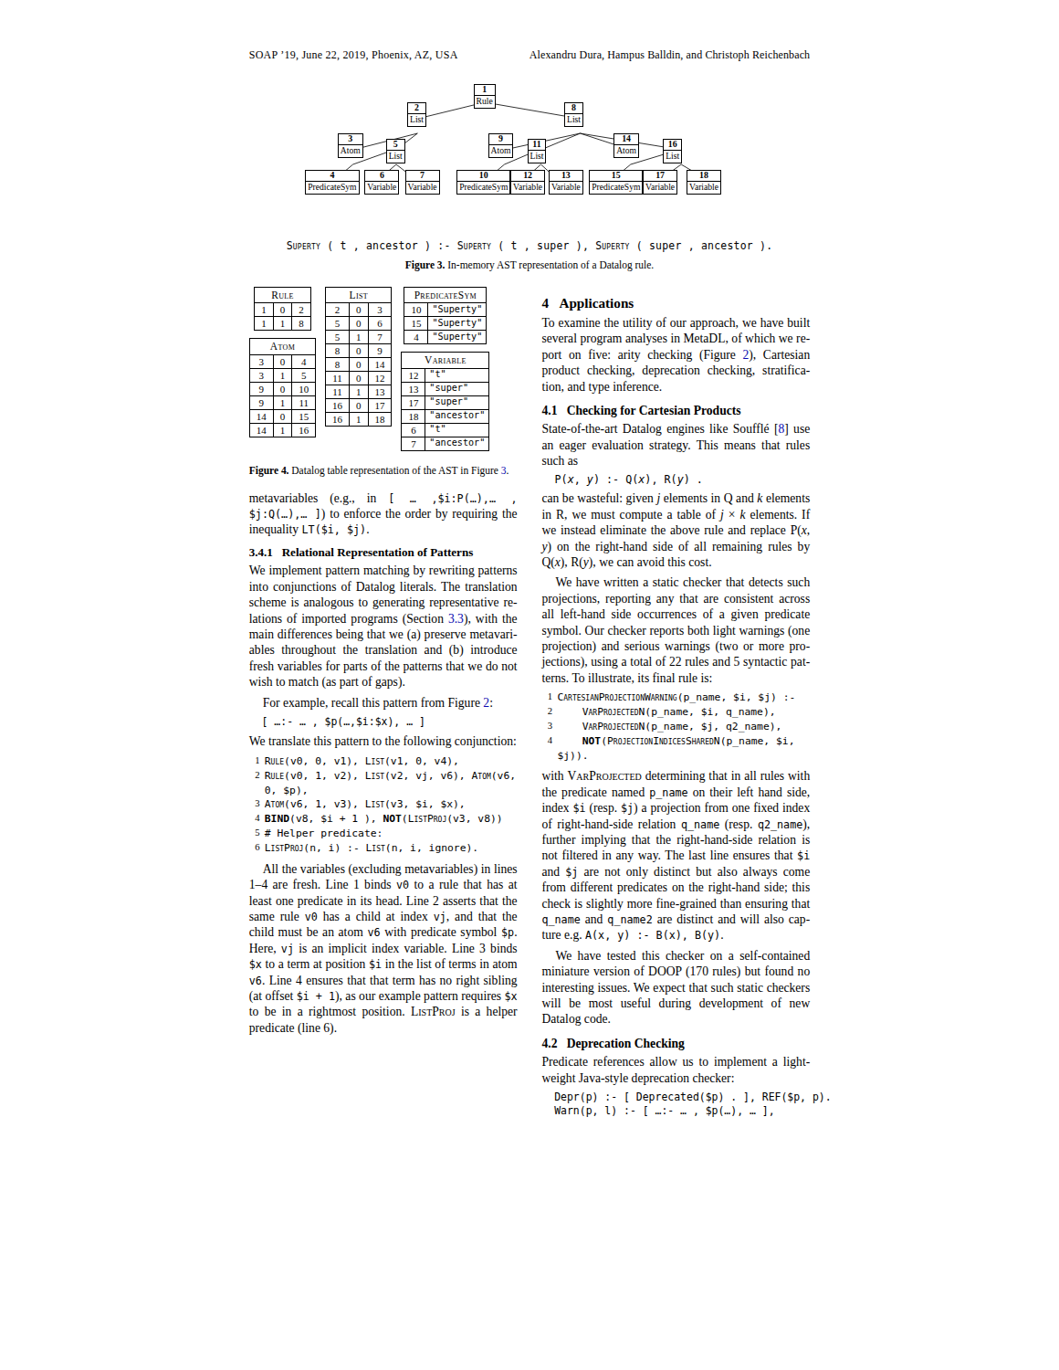SOAP ’19, June 22, 2019, Phoenix, AZ, USA
Alexandru Dura, Hampus Balldin, and Christoph Reichenbach
1 Rule
2 List
8 List
3 Atom
5 List
9 Atom
11 List
14 Atom
16 List
4 PredicateSym
6 Variable
7 Variable
10 PredicateSym
12 Variable
13 Variable
15 PredicateSym
17 Variable
18 Variable
Superty ( t , ancestor ) :- Superty ( t , super ), Superty ( super , ancestor ).
Figure 3. In-memory AST representation of a Datalog rule.
Rule
| 1 | 0 | 2 |
| 1 | 1 | 8 |
Atom
| 3 | 0 | 4 |
| 3 | 1 | 5 |
| 9 | 0 | 10 |
| 9 | 1 | 11 |
| 14 | 0 | 15 |
| 14 | 1 | 16 |
List
| 2 | 0 | 3 |
| 5 | 0 | 6 |
| 5 | 1 | 7 |
| 8 | 0 | 9 |
| 8 | 0 | 14 |
| 11 | 0 | 12 |
| 11 | 1 | 13 |
| 16 | 0 | 17 |
| 16 | 1 | 18 |
PredicateSym
| 10 | "Superty" |
| 15 | "Superty" |
| 4 | "Superty" |
Variable
| 12 | "t" |
| 13 | "super" |
| 17 | "super" |
| 18 | "ancestor" |
| 6 | "t" |
| 7 | "ancestor" |
Figure 4. Datalog table representation of the AST in Figure 3.
metavariables (e.g., in [ … ,$i:P(…),… , $j:Q(…),… ]) to enforce the order by requiring the inequality LT($i, $j).
3.4.1 Relational Representation of Patterns
We implement pattern matching by rewriting patterns into conjunctions of Datalog literals. The translation scheme is analogous to generating representative relations of imported programs (Section 3.3), with the main differences being that we (a) preserve metavariables throughout the translation and (b) introduce fresh variables for parts of the patterns that we do not wish to match (as part of gaps).
For example, recall this pattern from Figure 2:
[ …:- … , $p(…,$i:$x), … ]
We translate this pattern to the following conjunction:
Rule(v0, 0, v1), List(v1, 0, v4),
Rule(v0, 1, v2), List(v2, vj, v6), Atom(v6, 0, $p),
Atom(v6, 1, v3), List(v3, $i, $x),
BIND(v8, $i + 1 ), NOT(ListProj(v3, v8))
# Helper predicate:
ListProj(n, i) :- List(n, i, ignore).
All the variables (excluding metavariables) in lines 1–4 are fresh. Line 1 binds v0 to a rule that has at least one predicate in its head. Line 2 asserts that the same rule v0 has a child at index vj, and that the child must be an atom v6 with predicate symbol $p. Here, vj is an implicit index variable. Line 3 binds $x to a term at position $i in the list of terms in atom v6. Line 4 ensures that that term has no right sibling (at offset $i + 1), as our example pattern requires $x to be in a rightmost position. ListProj is a helper predicate (line 6).
4 Applications
To examine the utility of our approach, we have built several program analyses in MetaDL, of which we report on five: arity checking (Figure 2), Cartesian product checking, deprecation checking, stratification, and type inference.
4.1 Checking for Cartesian Products
State-of-the-art Datalog engines like Soufflé [8] use an eager evaluation strategy. This means that rules such as
P(x, y) :- Q(x), R(y) .
can be wasteful: given j elements in Q and k elements in R, we must compute a table of j × k elements. If we instead eliminate the above rule and replace P(x, y) on the right-hand side of all remaining rules by Q(x), R(y), we can avoid this cost.
We have written a static checker that detects such projections, reporting any that are consistent across all left-hand side occurrences of a given predicate symbol. Our checker reports both light warnings (one projection) and serious warnings (two or more projections), using a total of 22 rules and 5 syntactic patterns. To illustrate, its final rule is:
CartesianProjectionWarning(p_name, $i, $j) :-
VarProjectedN(p_name, $i, q_name),
VarProjectedN(p_name, $j, q2_name),
NOT(ProjectionIndicesShared N(p_name, $i, $j)).
with VarProjected determining that in all rules with the predicate named p_name on their left hand side, index $i (resp. $j) a projection from one fixed index of right-hand-side relation q_name (resp. q2_name), further implying that the right-hand-side relation is not filtered in any way. The last line ensures that $i and $j are not only distinct but also always come from different predicates on the right-hand side; this check is slightly more fine-grained than ensuring that q_name and q_name2 are distinct and will also capture e.g. A(x, y) :- B(x), B(y).
We have tested this checker on a self-contained miniature version of DOOP (170 rules) but found no interesting issues. We expect that such static checkers will be most useful during development of new Datalog code.
4.2 Deprecation Checking
Predicate references allow us to implement a light-weight Java-style deprecation checker:
Depr(p) :- [ Deprecated($p) . ], REF($p, p). Warn(p, l) :- [ …:- … , $p(…), … ],